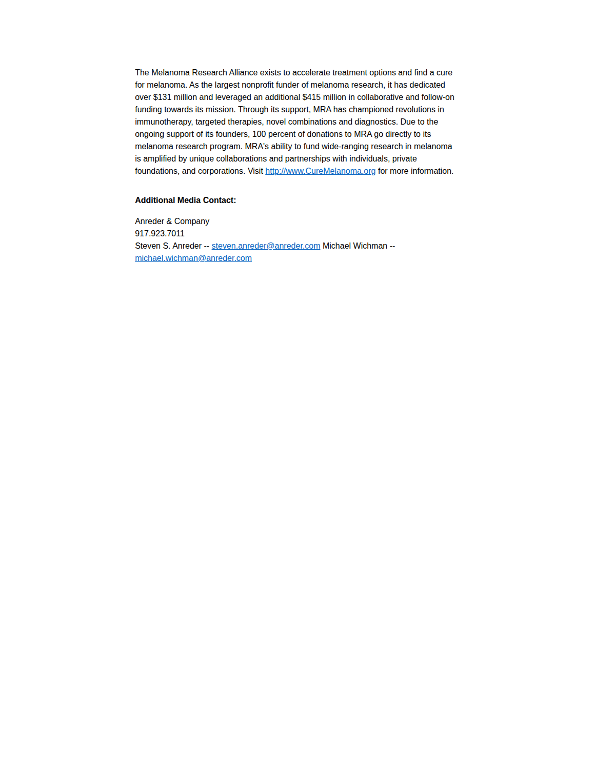The Melanoma Research Alliance exists to accelerate treatment options and find a cure for melanoma. As the largest nonprofit funder of melanoma research, it has dedicated over $131 million and leveraged an additional $415 million in collaborative and follow-on funding towards its mission. Through its support, MRA has championed revolutions in immunotherapy, targeted therapies, novel combinations and diagnostics. Due to the ongoing support of its founders, 100 percent of donations to MRA go directly to its melanoma research program. MRA's ability to fund wide-ranging research in melanoma is amplified by unique collaborations and partnerships with individuals, private foundations, and corporations. Visit http://www.CureMelanoma.org for more information.
Additional Media Contact:
Anreder & Company 917.923.7011 Steven S. Anreder -- steven.anreder@anreder.com Michael Wichman -- michael.wichman@anreder.com